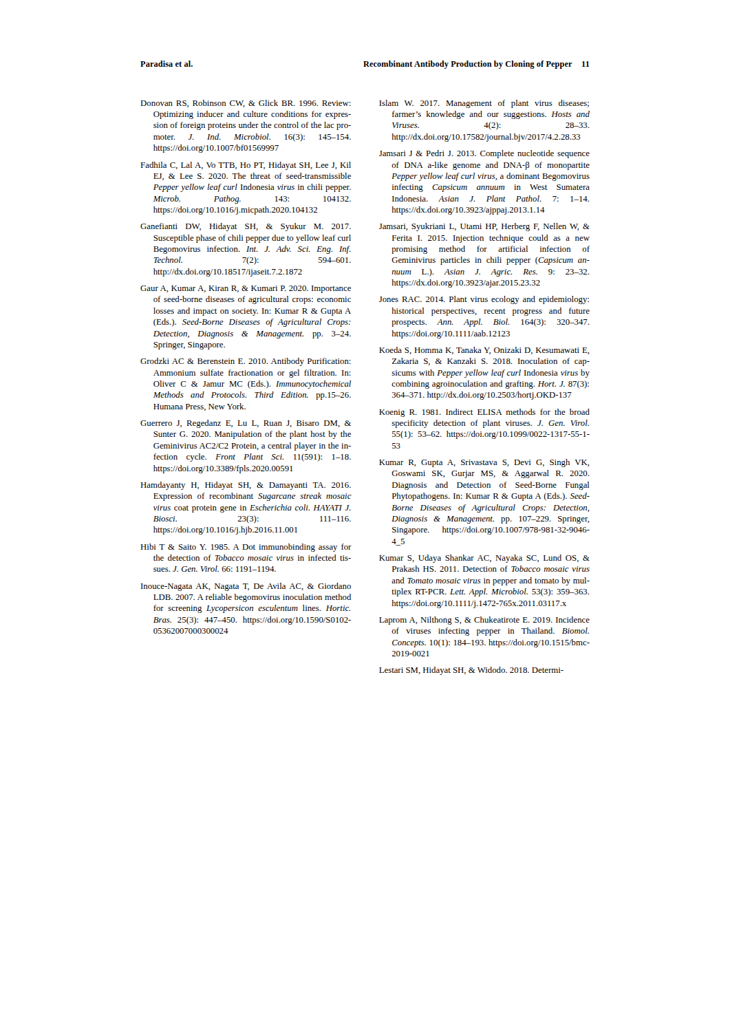Paradisa et al.
Recombinant Antibody Production by Cloning of Pepper 11
Donovan RS, Robinson CW, & Glick BR. 1996. Review: Optimizing inducer and culture conditions for expression of foreign proteins under the control of the lac promoter. J. Ind. Microbiol. 16(3): 145–154. https://doi.org/10.1007/bf01569997
Fadhila C, Lal A, Vo TTB, Ho PT, Hidayat SH, Lee J, Kil EJ, & Lee S. 2020. The threat of seed-transmissible Pepper yellow leaf curl Indonesia virus in chili pepper. Microb. Pathog. 143: 104132. https://doi.org/10.1016/j.micpath.2020.104132
Ganefianti DW, Hidayat SH, & Syukur M. 2017. Susceptible phase of chili pepper due to yellow leaf curl Begomovirus infection. Int. J. Adv. Sci. Eng. Inf. Technol. 7(2): 594–601. http://dx.doi.org/10.18517/ijaseit.7.2.1872
Gaur A, Kumar A, Kiran R, & Kumari P. 2020. Importance of seed-borne diseases of agricultural crops: economic losses and impact on society. In: Kumar R & Gupta A (Eds.). Seed-Borne Diseases of Agricultural Crops: Detection, Diagnosis & Management. pp. 3–24. Springer, Singapore.
Grodzki AC & Berenstein E. 2010. Antibody Purification: Ammonium sulfate fractionation or gel filtration. In: Oliver C & Jamur MC (Eds.). Immunocytochemical Methods and Protocols. Third Edition. pp.15–26. Humana Press, New York.
Guerrero J, Regedanz E, Lu L, Ruan J, Bisaro DM, & Sunter G. 2020. Manipulation of the plant host by the Geminivirus AC2/C2 Protein, a central player in the infection cycle. Front Plant Sci. 11(591): 1–18. https://doi.org/10.3389/fpls.2020.00591
Hamdayanty H, Hidayat SH, & Damayanti TA. 2016. Expression of recombinant Sugarcane streak mosaic virus coat protein gene in Escherichia coli. HAYATI J. Biosci. 23(3): 111–116. https://doi.org/10.1016/j.hjb.2016.11.001
Hibi T & Saito Y. 1985. A Dot immunobinding assay for the detection of Tobacco mosaic virus in infected tissues. J. Gen. Virol. 66: 1191–1194.
Inouce-Nagata AK, Nagata T, De Avila AC, & Giordano LDB. 2007. A reliable begomovirus inoculation method for screening Lycopersicon esculentum lines. Hortic. Bras. 25(3): 447–450. https://doi.org/10.1590/S0102-05362007000300024
Islam W. 2017. Management of plant virus diseases; farmer’s knowledge and our suggestions. Hosts and Viruses. 4(2): 28–33. http://dx.doi.org/10.17582/journal.bjv/2017/4.2.28.33
Jamsari J & Pedri J. 2013. Complete nucleotide sequence of DNA a-like genome and DNA-β of monopartite Pepper yellow leaf curl virus, a dominant Begomovirus infecting Capsicum annuum in West Sumatera Indonesia. Asian J. Plant Pathol. 7: 1–14. https://dx.doi.org/10.3923/ajppaj.2013.1.14
Jamsari, Syukriani L, Utami HP, Herberg F, Nellen W, & Ferita I. 2015. Injection technique could as a new promising method for artificial infection of Geminivirus particles in chili pepper (Capsicum annuum L.). Asian J. Agric. Res. 9: 23–32. https://dx.doi.org/10.3923/ajar.2015.23.32
Jones RAC. 2014. Plant virus ecology and epidemiology: historical perspectives, recent progress and future prospects. Ann. Appl. Biol. 164(3): 320–347. https://doi.org/10.1111/aab.12123
Koeda S, Homma K, Tanaka Y, Onizaki D, Kesumawati E, Zakaria S, & Kanzaki S. 2018. Inoculation of capsicums with Pepper yellow leaf curl Indonesia virus by combining agroinoculation and grafting. Hort. J. 87(3): 364–371. http://dx.doi.org/10.2503/hortj.OKD-137
Koenig R. 1981. Indirect ELISA methods for the broad specificity detection of plant viruses. J. Gen. Virol. 55(1): 53–62. https://doi.org/10.1099/0022-1317-55-1-53
Kumar R, Gupta A, Srivastava S, Devi G, Singh VK, Goswami SK, Gurjar MS, & Aggarwal R. 2020. Diagnosis and Detection of Seed-Borne Fungal Phytopathogens. In: Kumar R & Gupta A (Eds.). Seed-Borne Diseases of Agricultural Crops: Detection, Diagnosis & Management. pp. 107–229. Springer, Singapore. https://doi.org/10.1007/978-981-32-9046-4_5
Kumar S, Udaya Shankar AC, Nayaka SC, Lund OS, & Prakash HS. 2011. Detection of Tobacco mosaic virus and Tomato mosaic virus in pepper and tomato by multiplex RT-PCR. Lett. Appl. Microbiol. 53(3): 359–363. https://doi.org/10.1111/j.1472-765x.2011.03117.x
Laprom A, Nilthong S, & Chukeatirote E. 2019. Incidence of viruses infecting pepper in Thailand. Biomol. Concepts. 10(1): 184–193. https://doi.org/10.1515/bmc-2019-0021
Lestari SM, Hidayat SH, & Widodo. 2018. Determi-